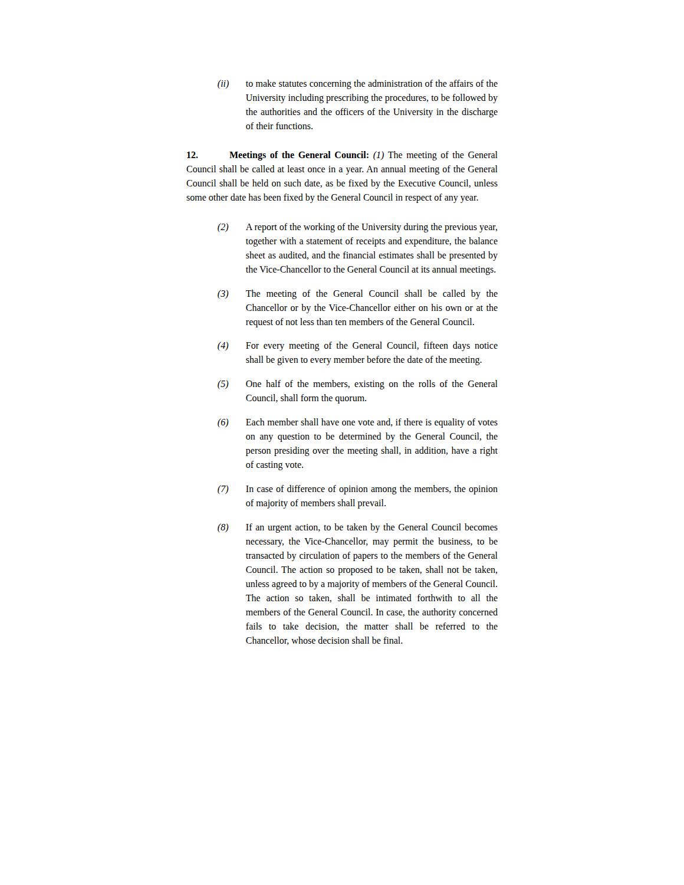(ii)
to make statutes concerning the administration of the affairs of the University including prescribing the procedures, to be followed by the authorities and the officers of the University in the discharge of their functions.
12. Meetings of the General Council: (1) The meeting of the General Council shall be called at least once in a year. An annual meeting of the General Council shall be held on such date, as be fixed by the Executive Council, unless some other date has been fixed by the General Council in respect of any year.
(2)
A report of the working of the University during the previous year, together with a statement of receipts and expenditure, the balance sheet as audited, and the financial estimates shall be presented by the Vice-Chancellor to the General Council at its annual meetings.
(3)
The meeting of the General Council shall be called by the Chancellor or by the Vice-Chancellor either on his own or at the request of not less than ten members of the General Council.
(4)
For every meeting of the General Council, fifteen days notice shall be given to every member before the date of the meeting.
(5)
One half of the members, existing on the rolls of the General Council, shall form the quorum.
(6)
Each member shall have one vote and, if there is equality of votes on any question to be determined by the General Council, the person presiding over the meeting shall, in addition, have a right of casting vote.
(7)
In case of difference of opinion among the members, the opinion of majority of members shall prevail.
(8)
If an urgent action, to be taken by the General Council becomes necessary, the Vice-Chancellor, may permit the business, to be transacted by circulation of papers to the members of the General Council. The action so proposed to be taken, shall not be taken, unless agreed to by a majority of members of the General Council. The action so taken, shall be intimated forthwith to all the members of the General Council. In case, the authority concerned fails to take decision, the matter shall be referred to the Chancellor, whose decision shall be final.